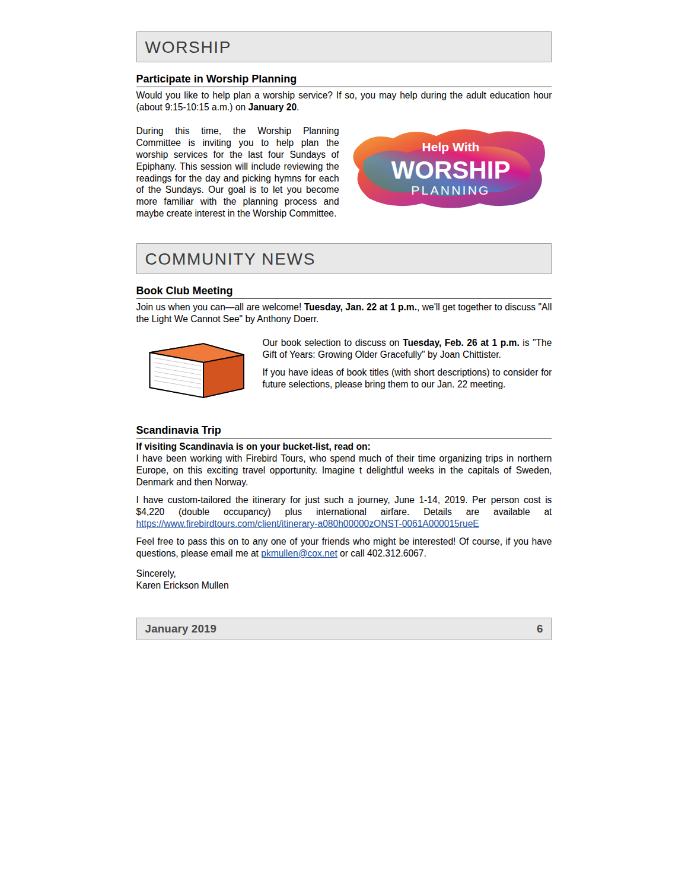WORSHIP
Participate in Worship Planning
Would you like to help plan a worship service? If so, you may help during the adult education hour (about 9:15-10:15 a.m.) on January 20.
During this time, the Worship Planning Committee is inviting you to help plan the worship services for the last four Sundays of Epiphany. This session will include reviewing the readings for the day and picking hymns for each of the Sundays. Our goal is to let you become more familiar with the planning process and maybe create interest in the Worship Committee.
COMMUNITY NEWS
Book Club Meeting
Join us when you can—all are welcome! Tuesday, Jan. 22 at 1 p.m., we'll get together to discuss "All the Light We Cannot See" by Anthony Doerr.
Our book selection to discuss on Tuesday, Feb. 26 at 1 p.m. is "The Gift of Years: Growing Older Gracefully" by Joan Chittister.
If you have ideas of book titles (with short descriptions) to consider for future selections, please bring them to our Jan. 22 meeting.
Scandinavia Trip
If visiting Scandinavia is on your bucket-list, read on:
I have been working with Firebird Tours, who spend much of their time organizing trips in northern Europe, on this exciting travel opportunity. Imagine t delightful weeks in the capitals of Sweden, Denmark and then Norway.
I have custom-tailored the itinerary for just such a journey, June 1-14, 2019. Per person cost is $4,220 (double occupancy) plus international airfare. Details are available at https://www.firebirdtours.com/client/itinerary-a080h00000zONST-0061A000015rueE
Feel free to pass this on to any one of your friends who might be interested! Of course, if you have questions, please email me at pkmullen@cox.net or call 402.312.6067.
Sincerely,
Karen Erickson Mullen
January 2019 6